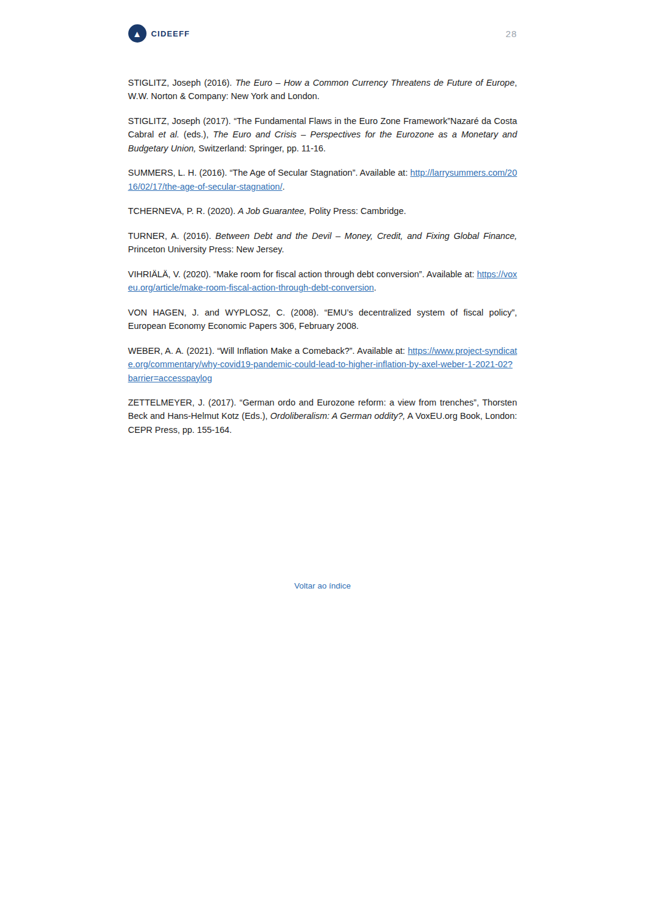▲
CIDEEFF
28
STIGLITZ, Joseph (2016). The Euro – How a Common Currency Threatens de Future of Europe, W.W. Norton & Company: New York and London.
STIGLITZ, Joseph (2017). “The Fundamental Flaws in the Euro Zone Framework”Nazaré da Costa Cabral et al. (eds.), The Euro and Crisis – Perspectives for the Eurozone as a Monetary and Budgetary Union, Switzerland: Springer, pp. 11-16.
SUMMERS, L. H. (2016). “The Age of Secular Stagnation”. Available at: http://larrysummers.com/2016/02/17/the-age-of-secular-stagnation/.
TCHERNEVA, P. R. (2020). A Job Guarantee, Polity Press: Cambridge.
TURNER, A. (2016). Between Debt and the Devil – Money, Credit, and Fixing Global Finance, Princeton University Press: New Jersey.
VIHRIÄLÄ, V. (2020). “Make room for fiscal action through debt conversion”. Available at: https://voxeu.org/article/make-room-fiscal-action-through-debt-conversion.
VON HAGEN, J. and WYPLOSZ, C. (2008). “EMU’s decentralized system of fiscal policy”, European Economy Economic Papers 306, February 2008.
WEBER, A. A. (2021). “Will Inflation Make a Comeback?”. Available at: https://www.project-syndicate.org/commentary/why-covid19-pandemic-could-lead-to-higher-inflation-by-axel-weber-1-2021-02?barrier=accesspaylog
ZETTELMEYER, J. (2017). “German ordo and Eurozone reform: a view from trenches”, Thorsten Beck and Hans-Helmut Kotz (Eds.), Ordoliberalism: A German oddity?, A VoxEU.org Book, London: CEPR Press, pp. 155-164.
Voltar ao índice